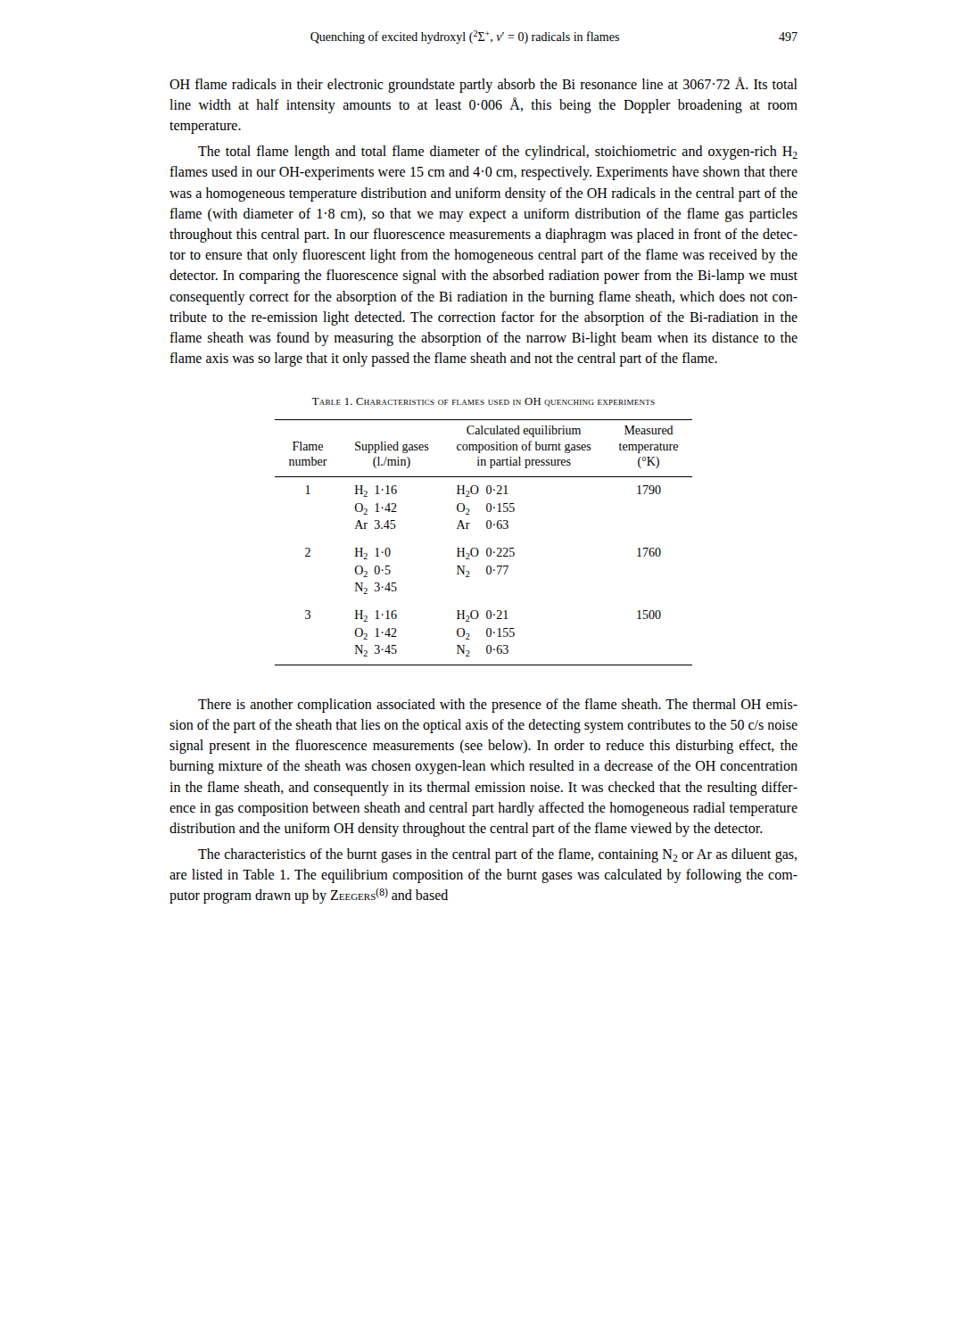Quenching of excited hydroxyl (2Σ+, v′ = 0) radicals in flames 497
OH flame radicals in their electronic groundstate partly absorb the Bi resonance line at 3067·72 Å. Its total line width at half intensity amounts to at least 0·006 Å, this being the Doppler broadening at room temperature.
The total flame length and total flame diameter of the cylindrical, stoichiometric and oxygen-rich H2 flames used in our OH-experiments were 15 cm and 4·0 cm, respectively. Experiments have shown that there was a homogeneous temperature distribution and uniform density of the OH radicals in the central part of the flame (with diameter of 1·8 cm), so that we may expect a uniform distribution of the flame gas particles throughout this central part. In our fluorescence measurements a diaphragm was placed in front of the detector to ensure that only fluorescent light from the homogeneous central part of the flame was received by the detector. In comparing the fluorescence signal with the absorbed radiation power from the Bi-lamp we must consequently correct for the absorption of the Bi radiation in the burning flame sheath, which does not contribute to the re-emission light detected. The correction factor for the absorption of the Bi-radiation in the flame sheath was found by measuring the absorption of the narrow Bi-light beam when its distance to the flame axis was so large that it only passed the flame sheath and not the central part of the flame.
Table 1. Characteristics of flames used in OH quenching experiments
| Flame number | Supplied gases (l./min) | Calculated equilibrium composition of burnt gases in partial pressures | Measured temperature (°K) |
| --- | --- | --- | --- |
| 1 | H 2 1·16 O 2 1·42 Ar 3.45 | H 2 O 0·21 O 2 0·155 Ar 0·63 | 1790 |
| 2 | H 2 1·0 O 2 0·5 N 2 3·45 | H 2 O 0·225 N 2 0·77 | 1760 |
| 3 | H 2 1·16 O 2 1·42 N 2 3·45 | H 2 O 0·21 O 2 0·155 N 2 0·63 | 1500 |
There is another complication associated with the presence of the flame sheath. The thermal OH emission of the part of the sheath that lies on the optical axis of the detecting system contributes to the 50 c/s noise signal present in the fluorescence measurements (see below). In order to reduce this disturbing effect, the burning mixture of the sheath was chosen oxygen-lean which resulted in a decrease of the OH concentration in the flame sheath, and consequently in its thermal emission noise. It was checked that the resulting difference in gas composition between sheath and central part hardly affected the homogeneous radial temperature distribution and the uniform OH density throughout the central part of the flame viewed by the detector.
The characteristics of the burnt gases in the central part of the flame, containing N2 or Ar as diluent gas, are listed in Table 1. The equilibrium composition of the burnt gases was calculated by following the computor program drawn up by Zeegers(8) and based